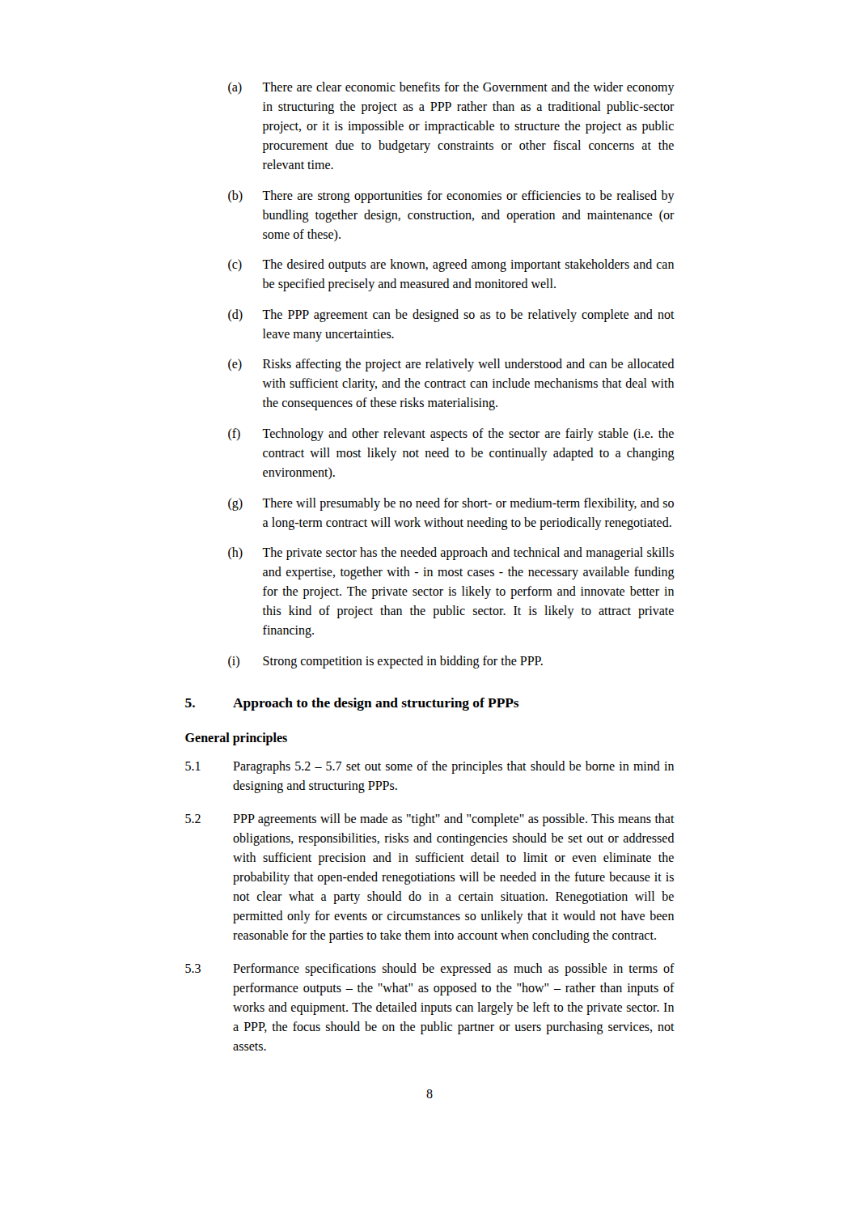(a) There are clear economic benefits for the Government and the wider economy in structuring the project as a PPP rather than as a traditional public-sector project, or it is impossible or impracticable to structure the project as public procurement due to budgetary constraints or other fiscal concerns at the relevant time.
(b) There are strong opportunities for economies or efficiencies to be realised by bundling together design, construction, and operation and maintenance (or some of these).
(c) The desired outputs are known, agreed among important stakeholders and can be specified precisely and measured and monitored well.
(d) The PPP agreement can be designed so as to be relatively complete and not leave many uncertainties.
(e) Risks affecting the project are relatively well understood and can be allocated with sufficient clarity, and the contract can include mechanisms that deal with the consequences of these risks materialising.
(f) Technology and other relevant aspects of the sector are fairly stable (i.e. the contract will most likely not need to be continually adapted to a changing environment).
(g) There will presumably be no need for short- or medium-term flexibility, and so a long-term contract will work without needing to be periodically renegotiated.
(h) The private sector has the needed approach and technical and managerial skills and expertise, together with - in most cases - the necessary available funding for the project. The private sector is likely to perform and innovate better in this kind of project than the public sector. It is likely to attract private financing.
(i) Strong competition is expected in bidding for the PPP.
5. Approach to the design and structuring of PPPs
General principles
5.1 Paragraphs 5.2 – 5.7 set out some of the principles that should be borne in mind in designing and structuring PPPs.
5.2 PPP agreements will be made as "tight" and "complete" as possible. This means that obligations, responsibilities, risks and contingencies should be set out or addressed with sufficient precision and in sufficient detail to limit or even eliminate the probability that open-ended renegotiations will be needed in the future because it is not clear what a party should do in a certain situation. Renegotiation will be permitted only for events or circumstances so unlikely that it would not have been reasonable for the parties to take them into account when concluding the contract.
5.3 Performance specifications should be expressed as much as possible in terms of performance outputs – the "what" as opposed to the "how" – rather than inputs of works and equipment. The detailed inputs can largely be left to the private sector. In a PPP, the focus should be on the public partner or users purchasing services, not assets.
8